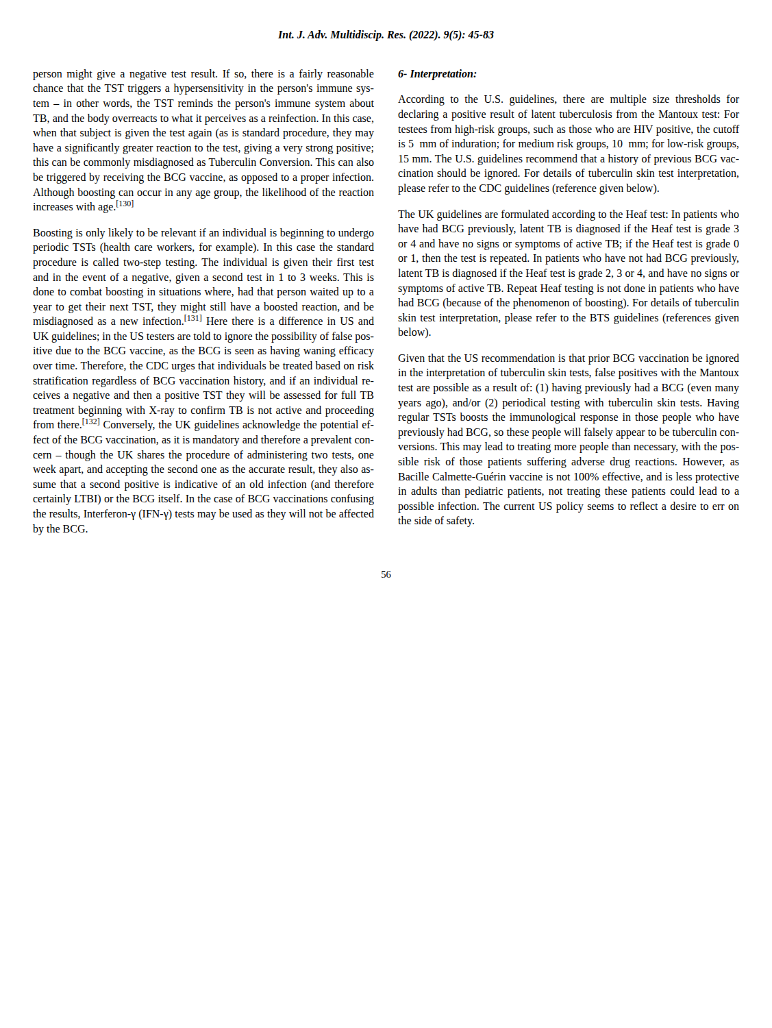Int. J. Adv. Multidiscip. Res. (2022). 9(5): 45-83
person might give a negative test result. If so, there is a fairly reasonable chance that the TST triggers a hypersensitivity in the person's immune system – in other words, the TST reminds the person's immune system about TB, and the body overreacts to what it perceives as a reinfection. In this case, when that subject is given the test again (as is standard procedure, they may have a significantly greater reaction to the test, giving a very strong positive; this can be commonly misdiagnosed as Tuberculin Conversion. This can also be triggered by receiving the BCG vaccine, as opposed to a proper infection. Although boosting can occur in any age group, the likelihood of the reaction increases with age.[130]
Boosting is only likely to be relevant if an individual is beginning to undergo periodic TSTs (health care workers, for example). In this case the standard procedure is called two-step testing. The individual is given their first test and in the event of a negative, given a second test in 1 to 3 weeks. This is done to combat boosting in situations where, had that person waited up to a year to get their next TST, they might still have a boosted reaction, and be misdiagnosed as a new infection.[131] Here there is a difference in US and UK guidelines; in the US testers are told to ignore the possibility of false positive due to the BCG vaccine, as the BCG is seen as having waning efficacy over time. Therefore, the CDC urges that individuals be treated based on risk stratification regardless of BCG vaccination history, and if an individual receives a negative and then a positive TST they will be assessed for full TB treatment beginning with X-ray to confirm TB is not active and proceeding from there.[132] Conversely, the UK guidelines acknowledge the potential effect of the BCG vaccination, as it is mandatory and therefore a prevalent concern – though the UK shares the procedure of administering two tests, one week apart, and accepting the second one as the accurate result, they also assume that a second positive is indicative of an old infection (and therefore certainly LTBI) or the BCG itself. In the case of BCG vaccinations confusing the results, Interferon-γ (IFN-γ) tests may be used as they will not be affected by the BCG.
6- Interpretation:
According to the U.S. guidelines, there are multiple size thresholds for declaring a positive result of latent tuberculosis from the Mantoux test: For testees from high-risk groups, such as those who are HIV positive, the cutoff is 5 mm of induration; for medium risk groups, 10 mm; for low-risk groups, 15 mm. The U.S. guidelines recommend that a history of previous BCG vaccination should be ignored. For details of tuberculin skin test interpretation, please refer to the CDC guidelines (reference given below).
The UK guidelines are formulated according to the Heaf test: In patients who have had BCG previously, latent TB is diagnosed if the Heaf test is grade 3 or 4 and have no signs or symptoms of active TB; if the Heaf test is grade 0 or 1, then the test is repeated. In patients who have not had BCG previously, latent TB is diagnosed if the Heaf test is grade 2, 3 or 4, and have no signs or symptoms of active TB. Repeat Heaf testing is not done in patients who have had BCG (because of the phenomenon of boosting). For details of tuberculin skin test interpretation, please refer to the BTS guidelines (references given below).
Given that the US recommendation is that prior BCG vaccination be ignored in the interpretation of tuberculin skin tests, false positives with the Mantoux test are possible as a result of: (1) having previously had a BCG (even many years ago), and/or (2) periodical testing with tuberculin skin tests. Having regular TSTs boosts the immunological response in those people who have previously had BCG, so these people will falsely appear to be tuberculin conversions. This may lead to treating more people than necessary, with the possible risk of those patients suffering adverse drug reactions. However, as Bacille Calmette-Guérin vaccine is not 100% effective, and is less protective in adults than pediatric patients, not treating these patients could lead to a possible infection. The current US policy seems to reflect a desire to err on the side of safety.
56